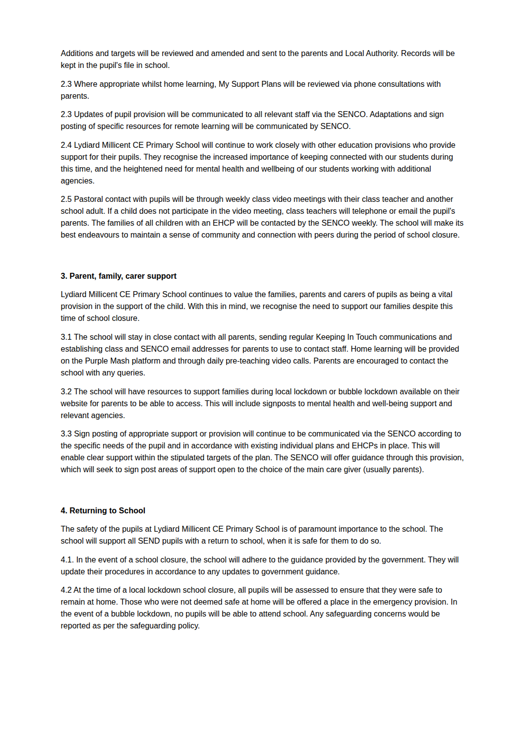Additions and targets will be reviewed and amended and sent to the parents and Local Authority. Records will be kept in the pupil's file in school.
2.3 Where appropriate whilst home learning, My Support Plans will be reviewed via phone consultations with parents.
2.3 Updates of pupil provision will be communicated to all relevant staff via the SENCO. Adaptations and sign posting of specific resources for remote learning will be communicated by SENCO.
2.4 Lydiard Millicent CE Primary School will continue to work closely with other education provisions who provide support for their pupils. They recognise the increased importance of keeping connected with our students during this time, and the heightened need for mental health and wellbeing of our students working with additional agencies.
2.5 Pastoral contact with pupils will be through weekly class video meetings with their class teacher and another school adult. If a child does not participate in the video meeting, class teachers will telephone or email the pupil's parents. The families of all children with an EHCP will be contacted by the SENCO weekly. The school will make its best endeavours to maintain a sense of community and connection with peers during the period of school closure.
3. Parent, family, carer support
Lydiard Millicent CE Primary School continues to value the families, parents and carers of pupils as being a vital provision in the support of the child. With this in mind, we recognise the need to support our families despite this time of school closure.
3.1 The school will stay in close contact with all parents, sending regular Keeping In Touch communications and establishing class and SENCO email addresses for parents to use to contact staff. Home learning will be provided on the Purple Mash platform and through daily pre-teaching video calls. Parents are encouraged to contact the school with any queries.
3.2 The school will have resources to support families during local lockdown or bubble lockdown available on their website for parents to be able to access. This will include signposts to mental health and well-being support and relevant agencies.
3.3 Sign posting of appropriate support or provision will continue to be communicated via the SENCO according to the specific needs of the pupil and in accordance with existing individual plans and EHCPs in place. This will enable clear support within the stipulated targets of the plan. The SENCO will offer guidance through this provision, which will seek to sign post areas of support open to the choice of the main care giver (usually parents).
4. Returning to School
The safety of the pupils at Lydiard Millicent CE Primary School is of paramount importance to the school. The school will support all SEND pupils with a return to school, when it is safe for them to do so.
4.1. In the event of a school closure, the school will adhere to the guidance provided by the government. They will update their procedures in accordance to any updates to government guidance.
4.2 At the time of a local lockdown school closure, all pupils will be assessed to ensure that they were safe to remain at home. Those who were not deemed safe at home will be offered a place in the emergency provision. In the event of a bubble lockdown, no pupils will be able to attend school. Any safeguarding concerns would be reported as per the safeguarding policy.